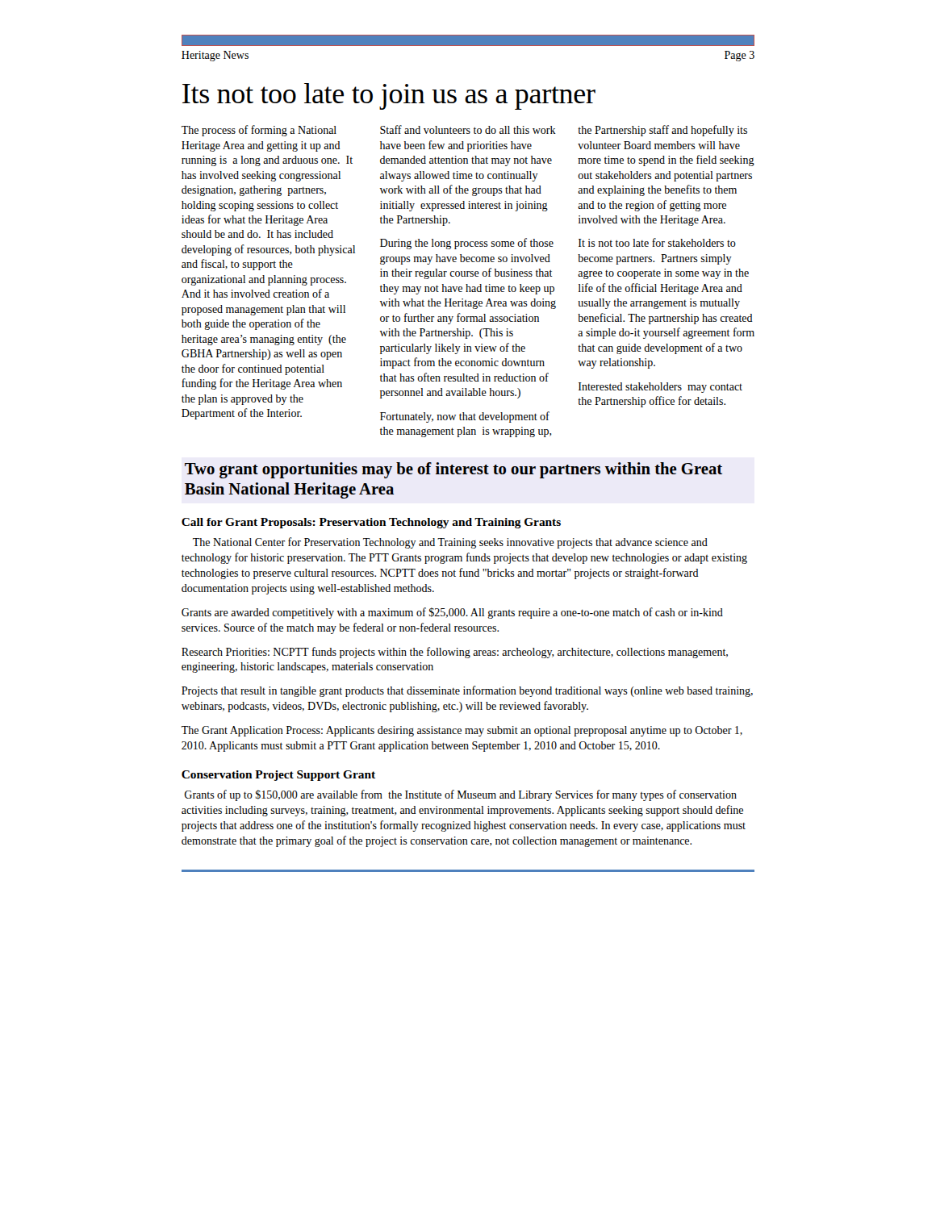Heritage News Page 3
Its not too late to join us as a partner
The process of forming a National Heritage Area and getting it up and running is a long and arduous one. It has involved seeking congressional designation, gathering partners, holding scoping sessions to collect ideas for what the Heritage Area should be and do. It has included developing of resources, both physical and fiscal, to support the organizational and planning process. And it has involved creation of a proposed management plan that will both guide the operation of the heritage area’s managing entity (the GBHA Partnership) as well as open the door for continued potential funding for the Heritage Area when the plan is approved by the Department of the Interior.
Staff and volunteers to do all this work have been few and priorities have demanded attention that may not have always allowed time to continually work with all of the groups that had initially expressed interest in joining the Partnership.
During the long process some of those groups may have become so involved in their regular course of business that they may not have had time to keep up with what the Heritage Area was doing or to further any formal association with the Partnership. (This is particularly likely in view of the impact from the economic downturn that has often resulted in reduction of personnel and available hours.)
Fortunately, now that development of the management plan is wrapping up, the Partnership staff and hopefully its volunteer Board members will have more time to spend in the field seeking out stakeholders and potential partners and explaining the benefits to them and to the region of getting more involved with the Heritage Area.
It is not too late for stakeholders to become partners. Partners simply agree to cooperate in some way in the life of the official Heritage Area and usually the arrangement is mutually beneficial. The partnership has created a simple do-it yourself agreement form that can guide development of a two way relationship.
Interested stakeholders may contact the Partnership office for details.
Two grant opportunities may be of interest to our partners within the Great Basin National Heritage Area
Call for Grant Proposals: Preservation Technology and Training Grants
The National Center for Preservation Technology and Training seeks innovative projects that advance science and technology for historic preservation. The PTT Grants program funds projects that develop new technologies or adapt existing technologies to preserve cultural resources. NCPTT does not fund "bricks and mortar" projects or straight-forward documentation projects using well-established methods.
Grants are awarded competitively with a maximum of $25,000. All grants require a one-to-one match of cash or in-kind services. Source of the match may be federal or non-federal resources.
Research Priorities: NCPTT funds projects within the following areas: archeology, architecture, collections management, engineering, historic landscapes, materials conservation
Projects that result in tangible grant products that disseminate information beyond traditional ways (online web based training, webinars, podcasts, videos, DVDs, electronic publishing, etc.) will be reviewed favorably.
The Grant Application Process: Applicants desiring assistance may submit an optional preproposal anytime up to October 1, 2010. Applicants must submit a PTT Grant application between September 1, 2010 and October 15, 2010.
Conservation Project Support Grant
Grants of up to $150,000 are available from the Institute of Museum and Library Services for many types of conservation activities including surveys, training, treatment, and environmental improvements. Applicants seeking support should define projects that address one of the institution's formally recognized highest conservation needs. In every case, applications must demonstrate that the primary goal of the project is conservation care, not collection management or maintenance.